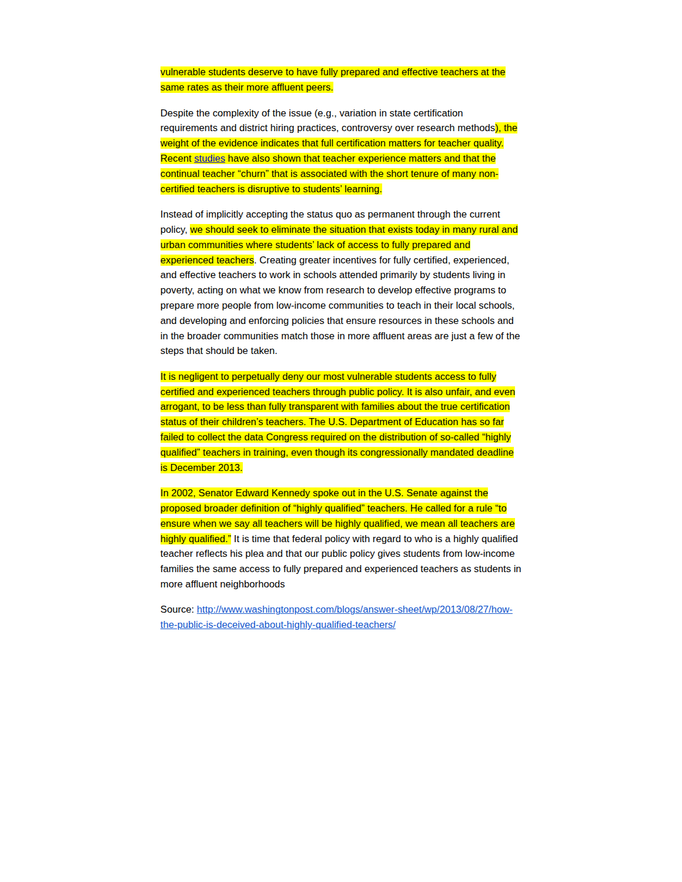vulnerable students deserve to have fully prepared and effective teachers at the same rates as their more affluent peers.
Despite the complexity of the issue (e.g., variation in state certification requirements and district hiring practices, controversy over research methods), the weight of the evidence indicates that full certification matters for teacher quality. Recent studies have also shown that teacher experience matters and that the continual teacher “churn” that is associated with the short tenure of many non-certified teachers is disruptive to students’ learning.
Instead of implicitly accepting the status quo as permanent through the current policy, we should seek to eliminate the situation that exists today in many rural and urban communities where students’ lack of access to fully prepared and experienced teachers. Creating greater incentives for fully certified, experienced, and effective teachers to work in schools attended primarily by students living in poverty, acting on what we know from research to develop effective programs to prepare more people from low-income communities to teach in their local schools, and developing and enforcing policies that ensure resources in these schools and in the broader communities match those in more affluent areas are just a few of the steps that should be taken.
It is negligent to perpetually deny our most vulnerable students access to fully certified and experienced teachers through public policy. It is also unfair, and even arrogant, to be less than fully transparent with families about the true certification status of their children’s teachers. The U.S. Department of Education has so far failed to collect the data Congress required on the distribution of so-called “highly qualified” teachers in training, even though its congressionally mandated deadline is December 2013.
In 2002, Senator Edward Kennedy spoke out in the U.S. Senate against the proposed broader definition of “highly qualified” teachers. He called for a rule “to ensure when we say all teachers will be highly qualified, we mean all teachers are highly qualified.” It is time that federal policy with regard to who is a highly qualified teacher reflects his plea and that our public policy gives students from low-income families the same access to fully prepared and experienced teachers as students in more affluent neighborhoods
Source: http://www.washingtonpost.com/blogs/answer-sheet/wp/2013/08/27/how-the-public-is-deceived-about-highly-qualified-teachers/